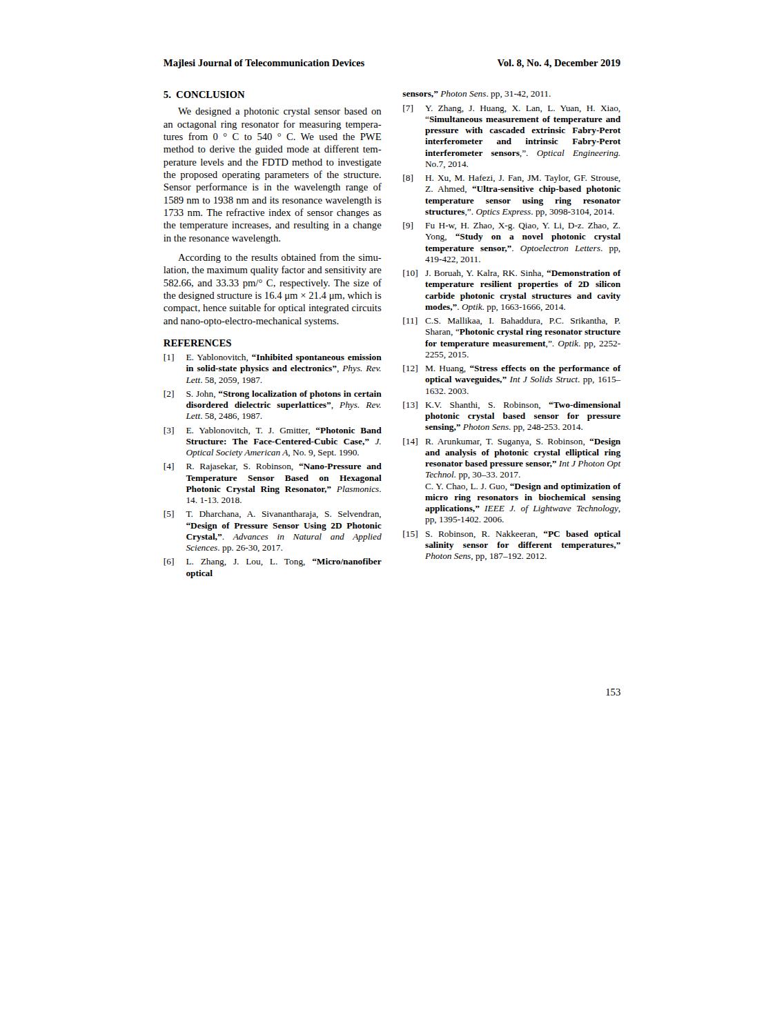Majlesi Journal of Telecommunication Devices
Vol. 8, No. 4, December 2019
5. Conclusion
We designed a photonic crystal sensor based on an octagonal ring resonator for measuring temperatures from 0 ° C to 540 ° C. We used the PWE method to derive the guided mode at different temperature levels and the FDTD method to investigate the proposed operating parameters of the structure. Sensor performance is in the wavelength range of 1589 nm to 1938 nm and its resonance wavelength is 1733 nm. The refractive index of sensor changes as the temperature increases, and resulting in a change in the resonance wavelength.
According to the results obtained from the simulation, the maximum quality factor and sensitivity are 582.66, and 33.33 pm/° C, respectively. The size of the designed structure is 16.4 μm × 21.4 μm, which is compact, hence suitable for optical integrated circuits and nano-opto-electro-mechanical systems.
References
E. Yablonovitch, “Inhibited spontaneous emission in solid-state physics and electronics”, Phys. Rev. Lett. 58, 2059, 1987.
S. John, “Strong localization of photons in certain disordered dielectric superlattices”, Phys. Rev. Lett. 58, 2486, 1987.
E. Yablonovitch, T. J. Gmitter, “Photonic Band Structure: The Face-Centered-Cubic Case,” J. Optical Society American A, No. 9, Sept. 1990.
R. Rajasekar, S. Robinson, “Nano-Pressure and Temperature Sensor Based on Hexagonal Photonic Crystal Ring Resonator,” Plasmonics. 14. 1-13. 2018.
T. Dharchana, A. Sivanantharaja, S. Selvendran, “Design of Pressure Sensor Using 2D Photonic Crystal,”. Advances in Natural and Applied Sciences. pp. 26-30, 2017.
L. Zhang, J. Lou, L. Tong, “Micro/nanofiber optical
sensors,” Photon Sens. pp, 31-42, 2011.
Y. Zhang, J. Huang, X. Lan, L. Yuan, H. Xiao, “Simultaneous measurement of temperature and pressure with cascaded extrinsic Fabry-Perot interferometer and intrinsic Fabry-Perot interferometer sensors,”. Optical Engineering. No.7, 2014.
H. Xu, M. Hafezi, J. Fan, JM. Taylor, GF. Strouse, Z. Ahmed, “Ultra-sensitive chip-based photonic temperature sensor using ring resonator structures,”. Optics Express. pp, 3098-3104, 2014.
Fu H-w, H. Zhao, X-g. Qiao, Y. Li, D-z. Zhao, Z. Yong, “Study on a novel photonic crystal temperature sensor,”. Optoelectron Letters. pp, 419-422, 2011.
J. Boruah, Y. Kalra, RK. Sinha, “Demonstration of temperature resilient properties of 2D silicon carbide photonic crystal structures and cavity modes,”. Optik. pp, 1663-1666, 2014.
C.S. Mallikaa, I. Bahaddura, P.C. Srikantha, P. Sharan, “Photonic crystal ring resonator structure for temperature measurement,”. Optik. pp, 2252-2255, 2015.
M. Huang, “Stress effects on the performance of optical waveguides,” Int J Solids Struct. pp, 1615–1632. 2003.
K.V. Shanthi, S. Robinson, “Two-dimensional photonic crystal based sensor for pressure sensing,” Photon Sens. pp, 248-253. 2014.
R. Arunkumar, T. Suganya, S. Robinson, “Design and analysis of photonic crystal elliptical ring resonator based pressure sensor,” Int J Photon Opt Technol. pp, 30–33. 2017.
C. Y. Chao, L. J. Guo, “Design and optimization of micro ring resonators in biochemical sensing applications,” IEEE J. of Lightwave Technology, pp, 1395-1402. 2006.
S. Robinson, R. Nakkeeran, “PC based optical salinity sensor for different temperatures,” Photon Sens, pp, 187–192. 2012.
153